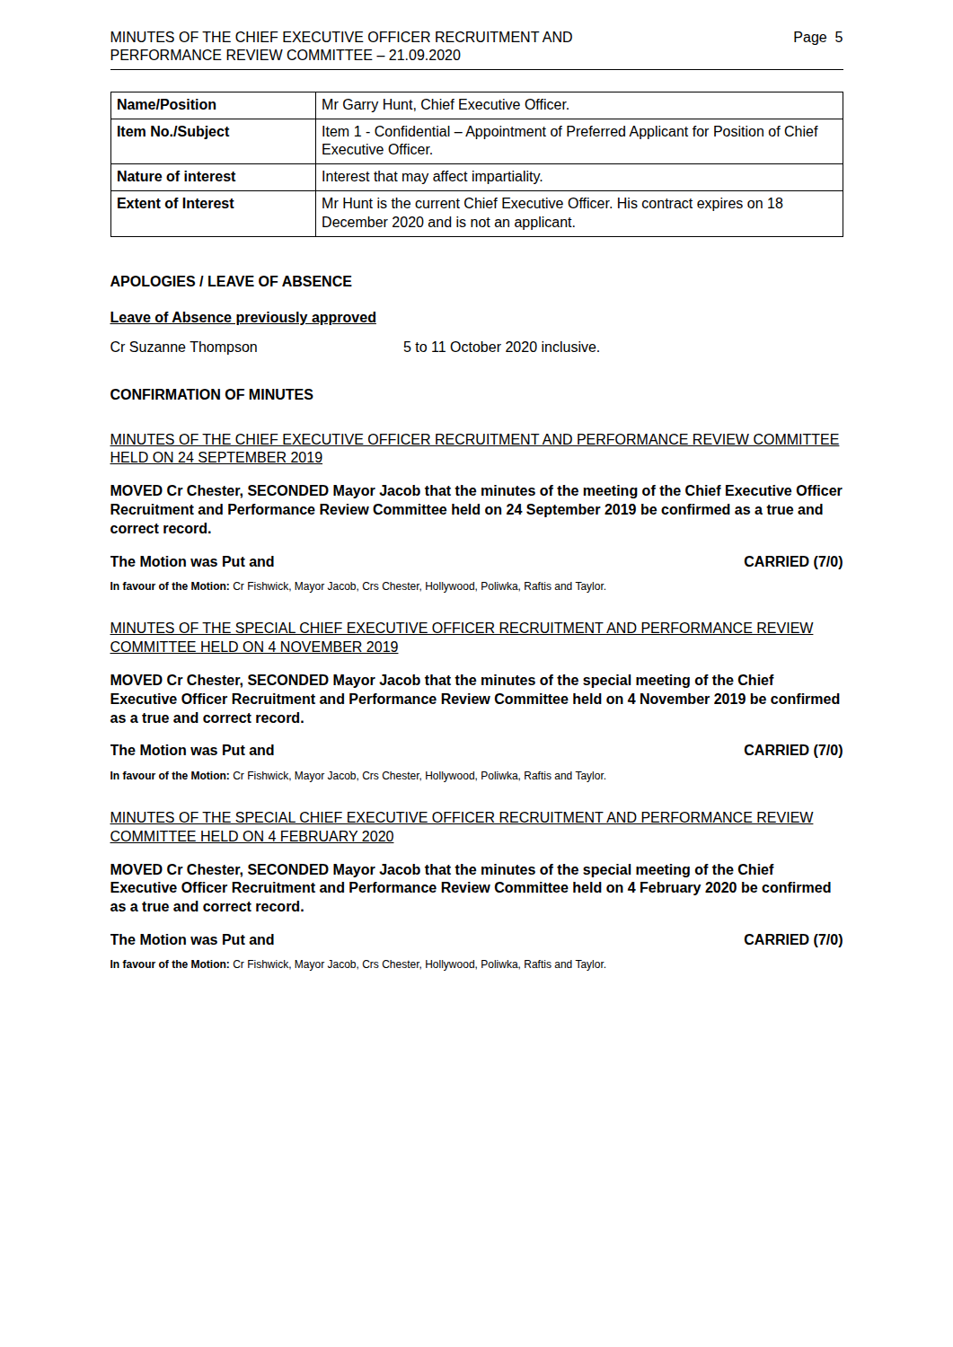Minutes of the Chief Executive Officer Recruitment and
Performance Review Committee – 21.09.2020
Page 5
| Name/Position | Mr Garry Hunt, Chief Executive Officer. |
| Item No./Subject | Item 1 - Confidential – Appointment of Preferred Applicant for Position of Chief Executive Officer. |
| Nature of interest | Interest that may affect impartiality. |
| Extent of Interest | Mr Hunt is the current Chief Executive Officer. His contract expires on 18 December 2020 and is not an applicant. |
Apologies / Leave of Absence
Leave of Absence previously approved
Cr Suzanne Thompson
5 to 11 October 2020 inclusive.
Confirmation of Minutes
MINUTES OF THE CHIEF EXECUTIVE OFFICER RECRUITMENT AND PERFORMANCE REVIEW COMMITTEE HELD ON 24 SEPTEMBER 2019
MOVED Cr Chester, SECONDED Mayor Jacob that the minutes of the meeting of the Chief Executive Officer Recruitment and Performance Review Committee held on 24 September 2019 be confirmed as a true and correct record.
The Motion was Put and CARRIED (7/0)
In favour of the Motion: Cr Fishwick, Mayor Jacob, Crs Chester, Hollywood, Poliwka, Raftis and Taylor.
MINUTES OF THE SPECIAL CHIEF EXECUTIVE OFFICER RECRUITMENT AND PERFORMANCE REVIEW COMMITTEE HELD ON 4 NOVEMBER 2019
MOVED Cr Chester, SECONDED Mayor Jacob that the minutes of the special meeting of the Chief Executive Officer Recruitment and Performance Review Committee held on 4 November 2019 be confirmed as a true and correct record.
The Motion was Put and CARRIED (7/0)
In favour of the Motion: Cr Fishwick, Mayor Jacob, Crs Chester, Hollywood, Poliwka, Raftis and Taylor.
MINUTES OF THE SPECIAL CHIEF EXECUTIVE OFFICER RECRUITMENT AND PERFORMANCE REVIEW COMMITTEE HELD ON 4 FEBRUARY 2020
MOVED Cr Chester, SECONDED Mayor Jacob that the minutes of the special meeting of the Chief Executive Officer Recruitment and Performance Review Committee held on 4 February 2020 be confirmed as a true and correct record.
The Motion was Put and CARRIED (7/0)
In favour of the Motion: Cr Fishwick, Mayor Jacob, Crs Chester, Hollywood, Poliwka, Raftis and Taylor.